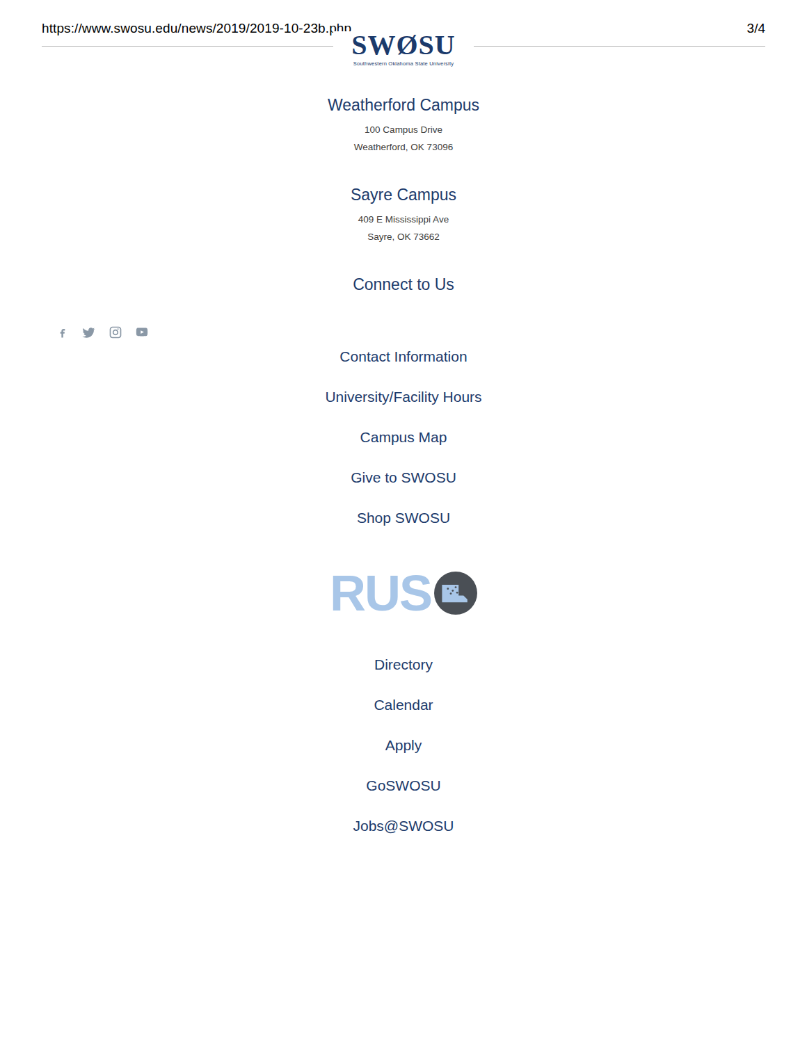https://www.swosu.edu/news/2019/2019-10-23b.php 3/4
SWØSU
Southwestern Oklahoma State University
Weatherford Campus
100 Campus Drive
Weatherford, OK 73096
Sayre Campus
409 E Mississippi Ave
Sayre, OK 73662
Connect to Us
Contact Information
University/Facility Hours
Campus Map
Give to SWOSU
Shop SWOSU
RUS
Directory
Calendar
Apply
GoSWOSU
Jobs@SWOSU